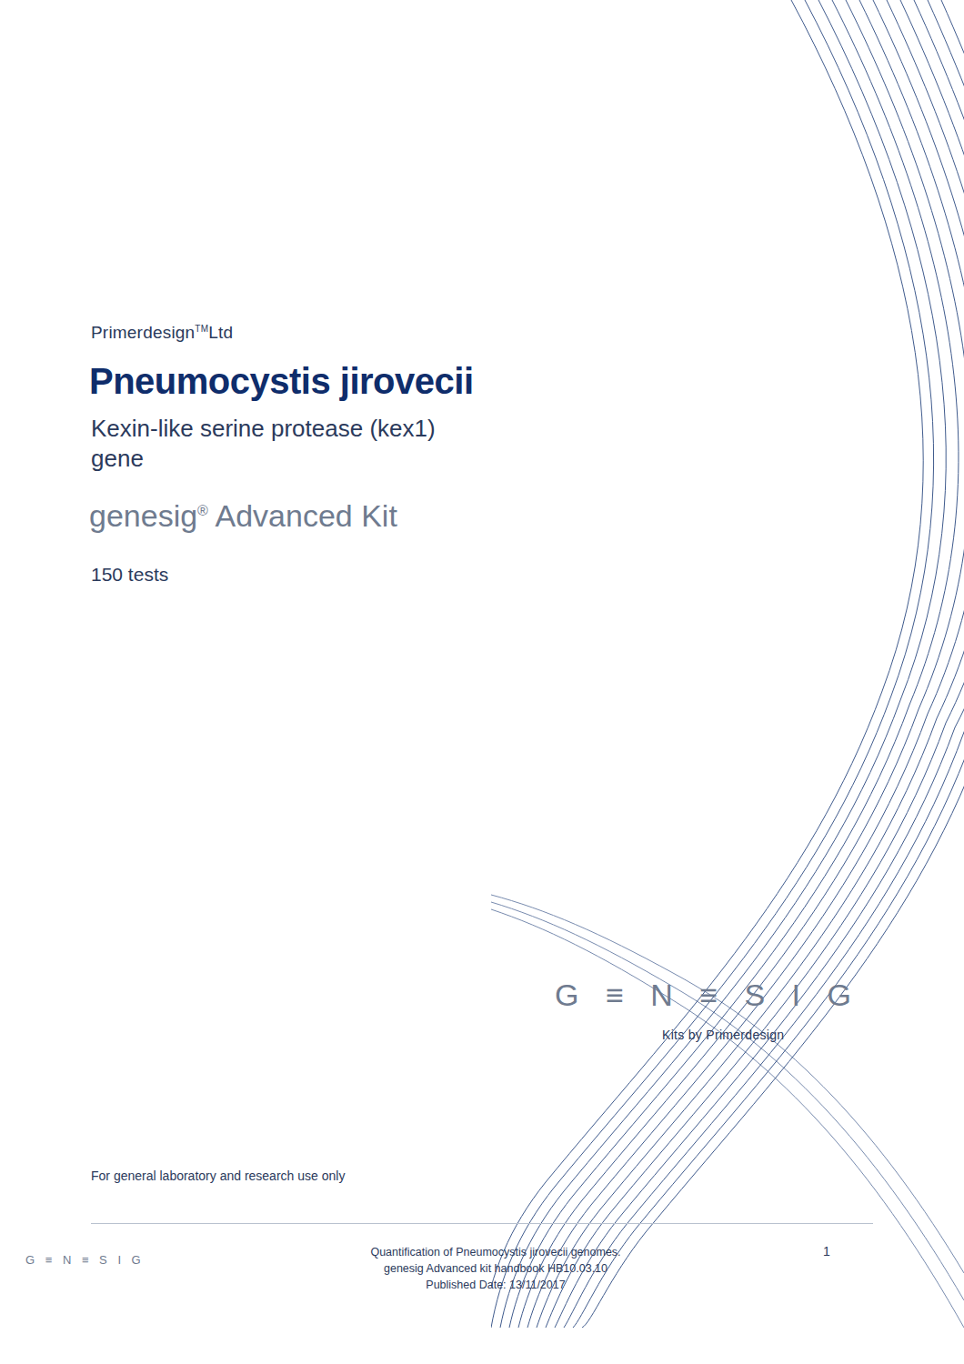PrimerdesignTMLtd
Pneumocystis jirovecii
Kexin-like serine protease (kex1)
gene
genesig® Advanced Kit
150 tests
G ≡ N ≡ S I G
Kits by Primerdesign
For general laboratory and research use only
G ≡ N ≡ S I G
Quantification of Pneumocystis jirovecii genomes.
genesig Advanced kit handbook HB10.03.10
Published Date: 13/11/2017
1